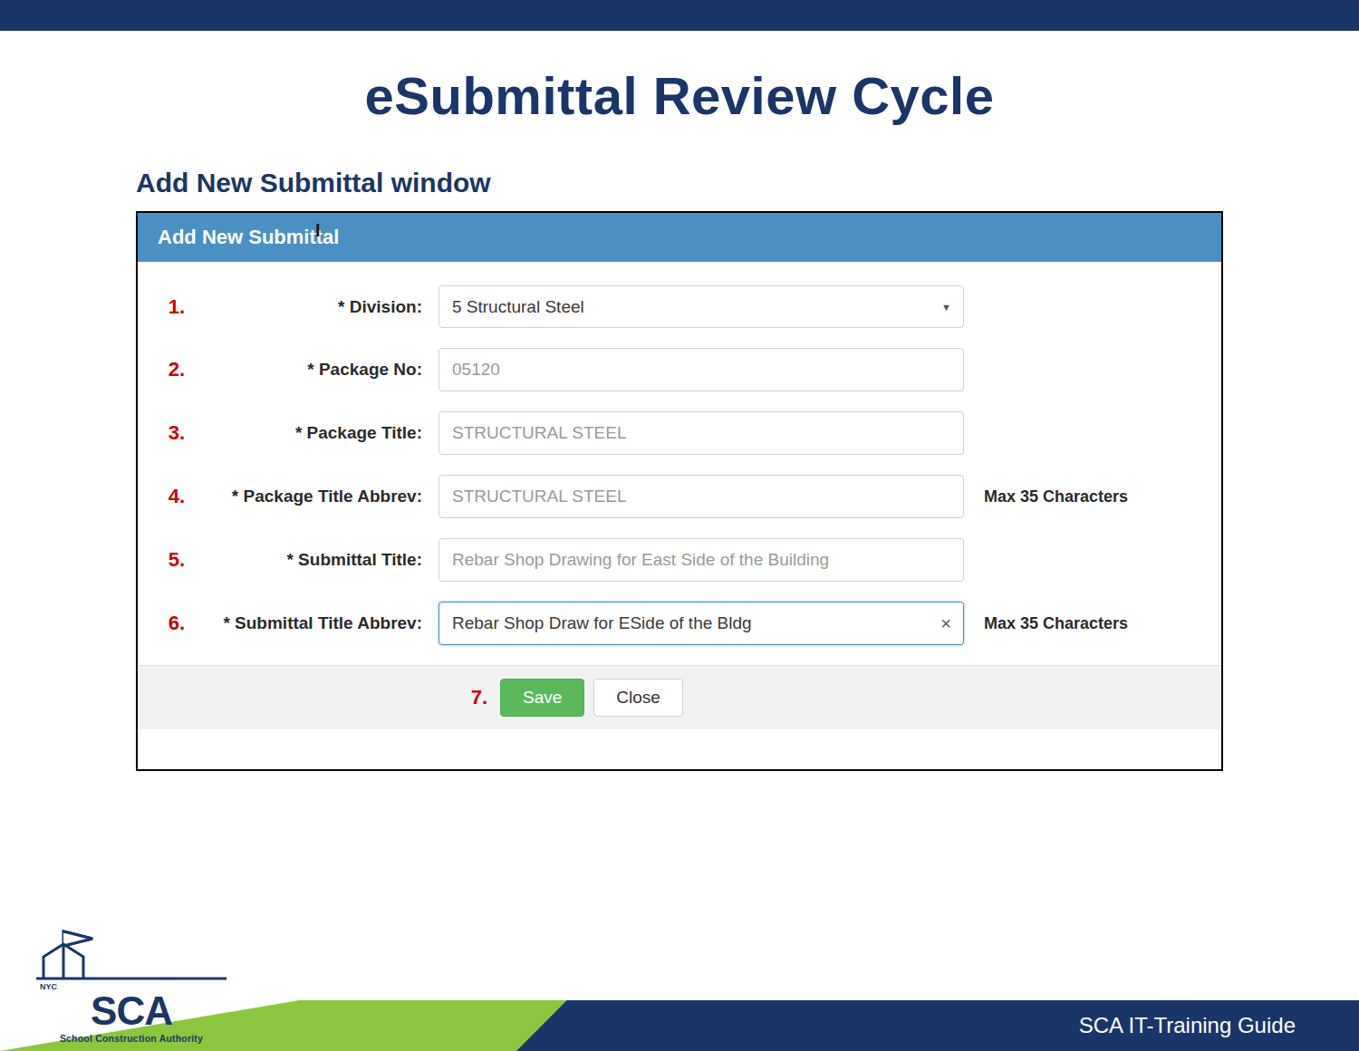eSubmittal Review Cycle
Add New Submittal window
Add New SubmittalI
1.
* Division:
5 Structural Steel
2.
* Package No:
3.
* Package Title:
4.
* Package Title Abbrev:
Max 35 Characters
5.
* Submittal Title:
6.
* Submittal Title Abbrev:
×
Max 35 Characters
7.
Save Close
NYC
SCA
School Construction Authority
SCA IT-Training Guide